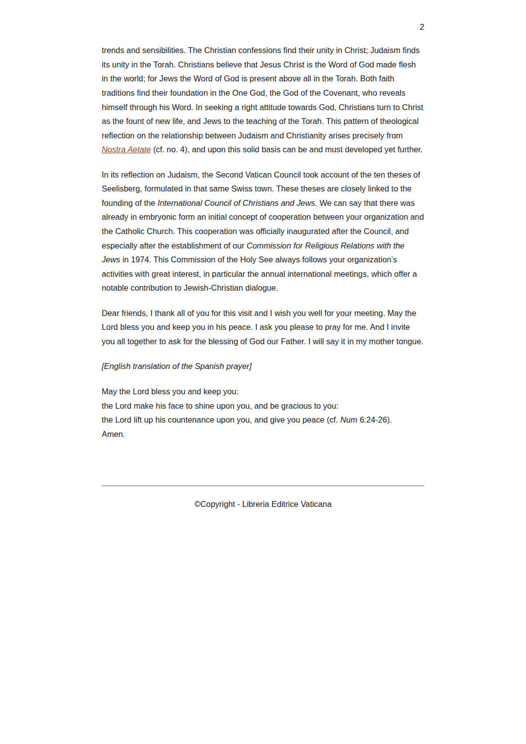2
trends and sensibilities. The Christian confessions find their unity in Christ; Judaism finds its unity in the Torah. Christians believe that Jesus Christ is the Word of God made flesh in the world; for Jews the Word of God is present above all in the Torah. Both faith traditions find their foundation in the One God, the God of the Covenant, who reveals himself through his Word. In seeking a right attitude towards God, Christians turn to Christ as the fount of new life, and Jews to the teaching of the Torah. This pattern of theological reflection on the relationship between Judaism and Christianity arises precisely from Nostra Aetate (cf. no. 4), and upon this solid basis can be and must developed yet further.
In its reflection on Judaism, the Second Vatican Council took account of the ten theses of Seelisberg, formulated in that same Swiss town. These theses are closely linked to the founding of the International Council of Christians and Jews. We can say that there was already in embryonic form an initial concept of cooperation between your organization and the Catholic Church. This cooperation was officially inaugurated after the Council, and especially after the establishment of our Commission for Religious Relations with the Jews in 1974. This Commission of the Holy See always follows your organization’s activities with great interest, in particular the annual international meetings, which offer a notable contribution to Jewish-Christian dialogue.
Dear friends, I thank all of you for this visit and I wish you well for your meeting. May the Lord bless you and keep you in his peace. I ask you please to pray for me. And I invite you all together to ask for the blessing of God our Father. I will say it in my mother tongue.
[English translation of the Spanish prayer]
May the Lord bless you and keep you:
the Lord make his face to shine upon you, and be gracious to you:
the Lord lift up his countenance upon you, and give you peace (cf. Num 6:24-26).
Amen.
©Copyright - Libreria Editrice Vaticana